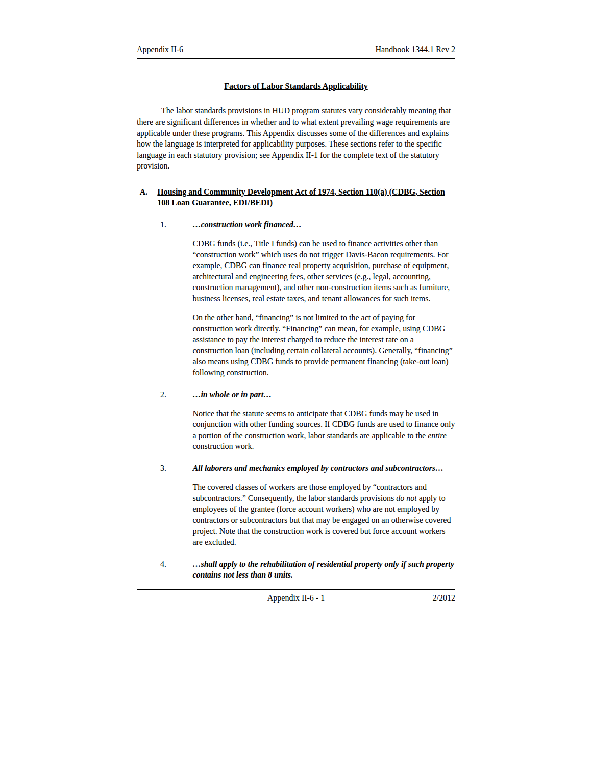Appendix II-6 Handbook 1344.1 Rev 2
Factors of Labor Standards Applicability
The labor standards provisions in HUD program statutes vary considerably meaning that there are significant differences in whether and to what extent prevailing wage requirements are applicable under these programs. This Appendix discusses some of the differences and explains how the language is interpreted for applicability purposes. These sections refer to the specific language in each statutory provision; see Appendix II-1 for the complete text of the statutory provision.
Housing and Community Development Act of 1974, Section 110(a) (CDBG, Section 108 Loan Guarantee, EDI/BEDI)
…construction work financed…
CDBG funds (i.e., Title I funds) can be used to finance activities other than “construction work” which uses do not trigger Davis-Bacon requirements. For example, CDBG can finance real property acquisition, purchase of equipment, architectural and engineering fees, other services (e.g., legal, accounting, construction management), and other non-construction items such as furniture, business licenses, real estate taxes, and tenant allowances for such items.
On the other hand, “financing” is not limited to the act of paying for construction work directly. “Financing” can mean, for example, using CDBG assistance to pay the interest charged to reduce the interest rate on a construction loan (including certain collateral accounts). Generally, “financing” also means using CDBG funds to provide permanent financing (take-out loan) following construction.
…in whole or in part…
Notice that the statute seems to anticipate that CDBG funds may be used in conjunction with other funding sources. If CDBG funds are used to finance only a portion of the construction work, labor standards are applicable to the entire construction work.
All laborers and mechanics employed by contractors and subcontractors…
The covered classes of workers are those employed by “contractors and subcontractors.” Consequently, the labor standards provisions do not apply to employees of the grantee (force account workers) who are not employed by contractors or subcontractors but that may be engaged on an otherwise covered project. Note that the construction work is covered but force account workers are excluded.
…shall apply to the rehabilitation of residential property only if such property contains not less than 8 units.
Appendix II-6 - 1 2/2012